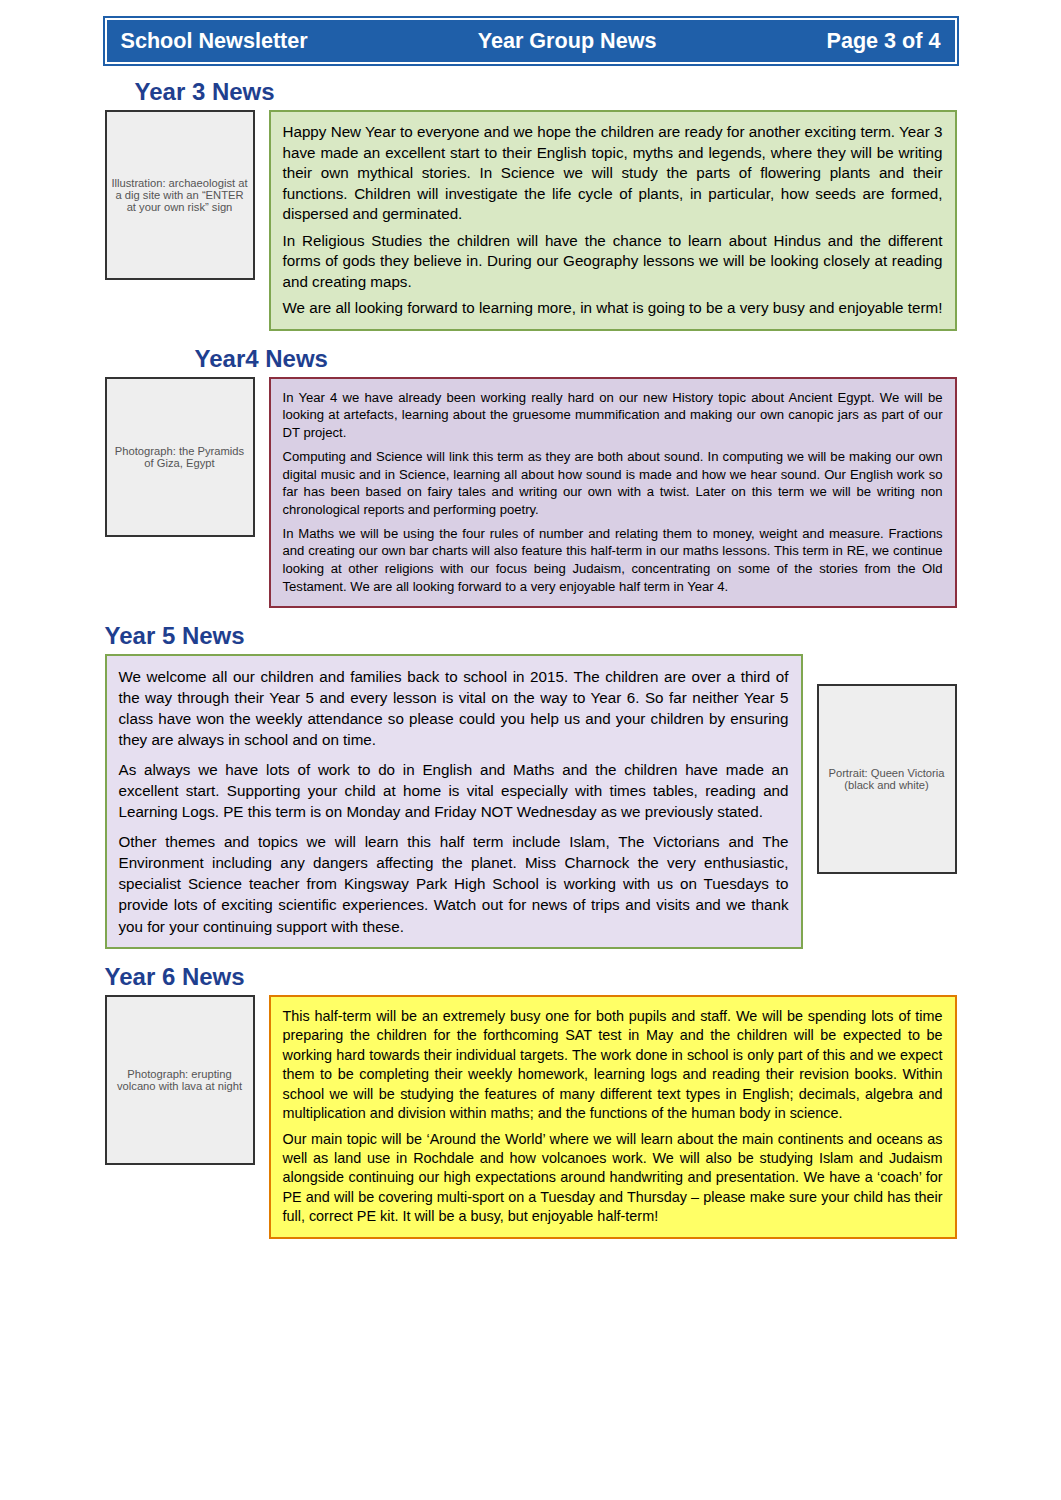School Newsletter Year Group News Page 3 of 4
Year 3 News
Illustration: archaeologist at a dig site with an “ENTER at your own risk” sign
Happy New Year to everyone and we hope the children are ready for another exciting term. Year 3 have made an excellent start to their English topic, myths and legends, where they will be writing their own mythical stories. In Science we will study the parts of flowering plants and their functions. Children will investigate the life cycle of plants, in particular, how seeds are formed, dispersed and germinated.
In Religious Studies the children will have the chance to learn about Hindus and the different forms of gods they believe in. During our Geography lessons we will be looking closely at reading and creating maps.
We are all looking forward to learning more, in what is going to be a very busy and enjoyable term!
Year4 News
Photograph: the Pyramids of Giza, Egypt
In Year 4 we have already been working really hard on our new History topic about Ancient Egypt. We will be looking at artefacts, learning about the gruesome mummification and making our own canopic jars as part of our DT project.
Computing and Science will link this term as they are both about sound. In computing we will be making our own digital music and in Science, learning all about how sound is made and how we hear sound. Our English work so far has been based on fairy tales and writing our own with a twist. Later on this term we will be writing non chronological reports and performing poetry.
In Maths we will be using the four rules of number and relating them to money, weight and measure. Fractions and creating our own bar charts will also feature this half-term in our maths lessons. This term in RE, we continue looking at other religions with our focus being Judaism, concentrating on some of the stories from the Old Testament. We are all looking forward to a very enjoyable half term in Year 4.
Year 5 News
We welcome all our children and families back to school in 2015. The children are over a third of the way through their Year 5 and every lesson is vital on the way to Year 6. So far neither Year 5 class have won the weekly attendance so please could you help us and your children by ensuring they are always in school and on time.
As always we have lots of work to do in English and Maths and the children have made an excellent start. Supporting your child at home is vital especially with times tables, reading and Learning Logs. PE this term is on Monday and Friday NOT Wednesday as we previously stated.
Other themes and topics we will learn this half term include Islam, The Victorians and The Environment including any dangers affecting the planet. Miss Charnock the very enthusiastic, specialist Science teacher from Kingsway Park High School is working with us on Tuesdays to provide lots of exciting scientific experiences. Watch out for news of trips and visits and we thank you for your continuing support with these.
Portrait: Queen Victoria (black and white)
Year 6 News
Photograph: erupting volcano with lava at night
This half-term will be an extremely busy one for both pupils and staff. We will be spending lots of time preparing the children for the forthcoming SAT test in May and the children will be expected to be working hard towards their individual targets. The work done in school is only part of this and we expect them to be completing their weekly homework, learning logs and reading their revision books. Within school we will be studying the features of many different text types in English; decimals, algebra and multiplication and division within maths; and the functions of the human body in science.
Our main topic will be ‘Around the World’ where we will learn about the main continents and oceans as well as land use in Rochdale and how volcanoes work. We will also be studying Islam and Judaism alongside continuing our high expectations around handwriting and presentation. We have a ‘coach’ for PE and will be covering multi-sport on a Tuesday and Thursday – please make sure your child has their full, correct PE kit. It will be a busy, but enjoyable half-term!